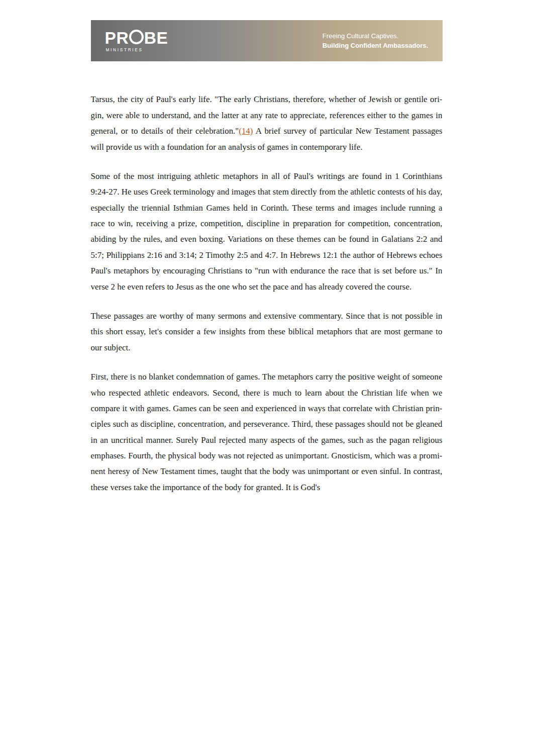PR BE
Ministries
Freeing Cultural Captives. Building Confident Ambassadors.
Tarsus, the city of Paul's early life. "The early Christians, therefore, whether of Jewish or gentile origin, were able to understand, and the latter at any rate to appreciate, references either to the games in general, or to details of their celebration."(14) A brief survey of particular New Testament passages will provide us with a foundation for an analysis of games in contemporary life.
Some of the most intriguing athletic metaphors in all of Paul's writings are found in 1 Corinthians 9:24-27. He uses Greek terminology and images that stem directly from the athletic contests of his day, especially the triennial Isthmian Games held in Corinth. These terms and images include running a race to win, receiving a prize, competition, discipline in preparation for competition, concentration, abiding by the rules, and even boxing. Variations on these themes can be found in Galatians 2:2 and 5:7; Philippians 2:16 and 3:14; 2 Timothy 2:5 and 4:7. In Hebrews 12:1 the author of Hebrews echoes Paul's metaphors by encouraging Christians to "run with endurance the race that is set before us." In verse 2 he even refers to Jesus as the one who set the pace and has already covered the course.
These passages are worthy of many sermons and extensive commentary. Since that is not possible in this short essay, let's consider a few insights from these biblical metaphors that are most germane to our subject.
First, there is no blanket condemnation of games. The metaphors carry the positive weight of someone who respected athletic endeavors. Second, there is much to learn about the Christian life when we compare it with games. Games can be seen and experienced in ways that correlate with Christian principles such as discipline, concentration, and perseverance. Third, these passages should not be gleaned in an uncritical manner. Surely Paul rejected many aspects of the games, such as the pagan religious emphases. Fourth, the physical body was not rejected as unimportant. Gnosticism, which was a prominent heresy of New Testament times, taught that the body was unimportant or even sinful. In contrast, these verses take the importance of the body for granted. It is God's